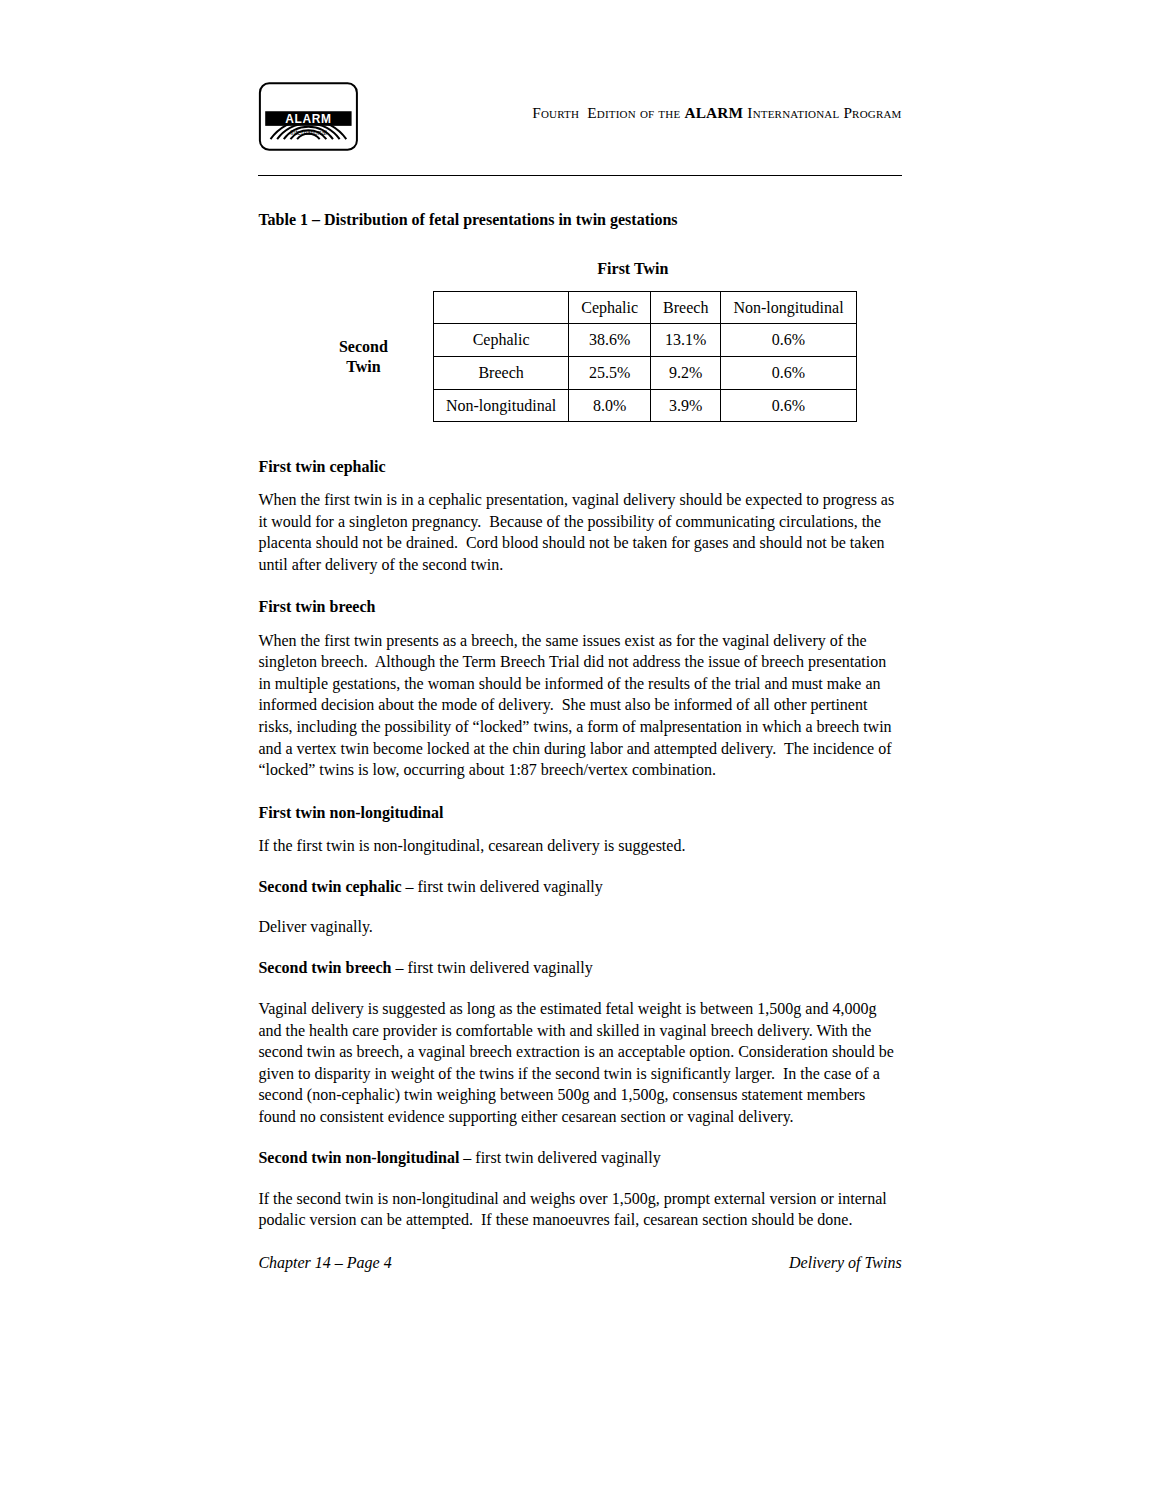ALARM International
Fourth Edition of the ALARM International Program
Table 1 – Distribution of fetal presentations in twin gestations
First Twin
Second
Twin
| | Cephalic | Breech | Non-longitudinal |
| Cephalic | 38.6% | 13.1% | 0.6% |
| Breech | 25.5% | 9.2% | 0.6% |
| Non-longitudinal | 8.0% | 3.9% | 0.6% |
First twin cephalic
When the first twin is in a cephalic presentation, vaginal delivery should be expected to progress as it would for a singleton pregnancy. Because of the possibility of communicating circulations, the placenta should not be drained. Cord blood should not be taken for gases and should not be taken until after delivery of the second twin.
First twin breech
When the first twin presents as a breech, the same issues exist as for the vaginal delivery of the singleton breech. Although the Term Breech Trial did not address the issue of breech presentation in multiple gestations, the woman should be informed of the results of the trial and must make an informed decision about the mode of delivery. She must also be informed of all other pertinent risks, including the possibility of “locked” twins, a form of malpresentation in which a breech twin and a vertex twin become locked at the chin during labor and attempted delivery. The incidence of “locked” twins is low, occurring about 1:87 breech/vertex combination.
First twin non-longitudinal
If the first twin is non-longitudinal, cesarean delivery is suggested.
Second twin cephalic – first twin delivered vaginally
Deliver vaginally.
Second twin breech – first twin delivered vaginally
Vaginal delivery is suggested as long as the estimated fetal weight is between 1,500g and 4,000g and the health care provider is comfortable with and skilled in vaginal breech delivery. With the second twin as breech, a vaginal breech extraction is an acceptable option. Consideration should be given to disparity in weight of the twins if the second twin is significantly larger. In the case of a second (non-cephalic) twin weighing between 500g and 1,500g, consensus statement members found no consistent evidence supporting either cesarean section or vaginal delivery.
Second twin non-longitudinal – first twin delivered vaginally
If the second twin is non-longitudinal and weighs over 1,500g, prompt external version or internal podalic version can be attempted. If these manoeuvres fail, cesarean section should be done.
Chapter 14 – Page 4
Delivery of Twins